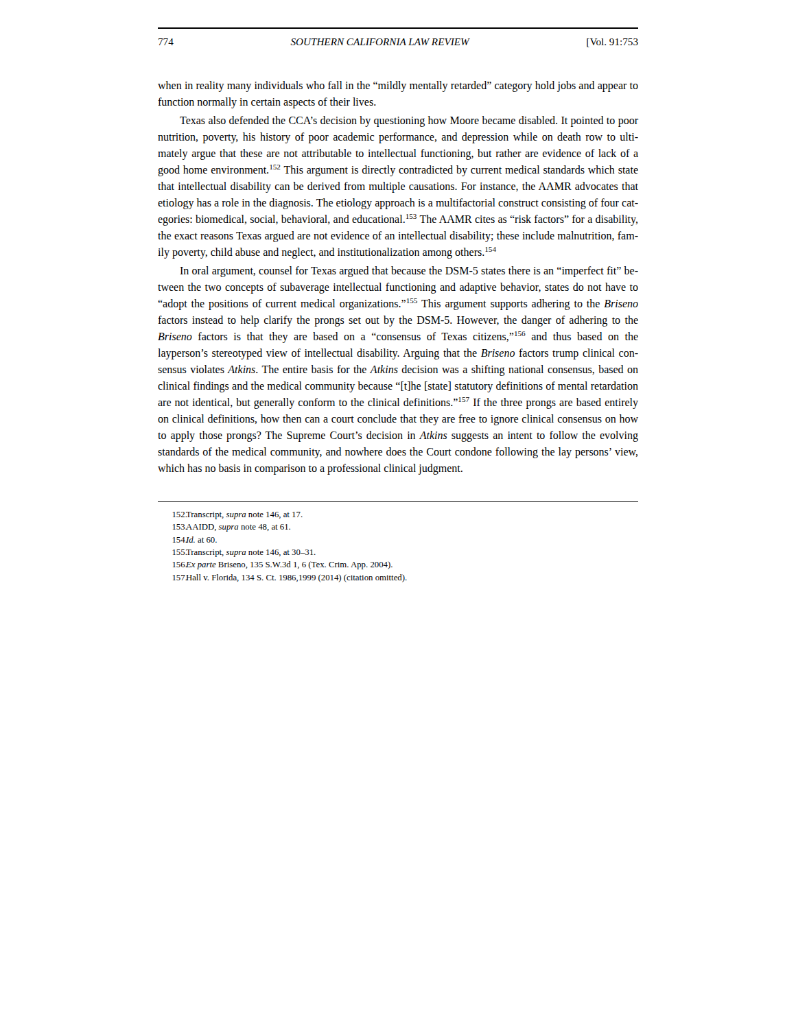774 SOUTHERN CALIFORNIA LAW REVIEW [Vol. 91:753
when in reality many individuals who fall in the “mildly mentally retarded” category hold jobs and appear to function normally in certain aspects of their lives.
Texas also defended the CCA’s decision by questioning how Moore became disabled. It pointed to poor nutrition, poverty, his history of poor academic performance, and depression while on death row to ultimately argue that these are not attributable to intellectual functioning, but rather are evidence of lack of a good home environment.152 This argument is directly contradicted by current medical standards which state that intellectual disability can be derived from multiple causations. For instance, the AAMR advocates that etiology has a role in the diagnosis. The etiology approach is a multifactorial construct consisting of four categories: biomedical, social, behavioral, and educational.153 The AAMR cites as “risk factors” for a disability, the exact reasons Texas argued are not evidence of an intellectual disability; these include malnutrition, family poverty, child abuse and neglect, and institutionalization among others.154
In oral argument, counsel for Texas argued that because the DSM-5 states there is an “imperfect fit” between the two concepts of subaverage intellectual functioning and adaptive behavior, states do not have to “adopt the positions of current medical organizations.”155 This argument supports adhering to the Briseno factors instead to help clarify the prongs set out by the DSM-5. However, the danger of adhering to the Briseno factors is that they are based on a “consensus of Texas citizens,”156 and thus based on the layperson’s stereotyped view of intellectual disability. Arguing that the Briseno factors trump clinical consensus violates Atkins. The entire basis for the Atkins decision was a shifting national consensus, based on clinical findings and the medical community because “[t]he [state] statutory definitions of mental retardation are not identical, but generally conform to the clinical definitions.”157 If the three prongs are based entirely on clinical definitions, how then can a court conclude that they are free to ignore clinical consensus on how to apply those prongs? The Supreme Court’s decision in Atkins suggests an intent to follow the evolving standards of the medical community, and nowhere does the Court condone following the lay persons’ view, which has no basis in comparison to a professional clinical judgment.
152. Transcript, supra note 146, at 17.
153. AAIDD, supra note 48, at 61.
154. Id. at 60.
155. Transcript, supra note 146, at 30–31.
156. Ex parte Briseno, 135 S.W.3d 1, 6 (Tex. Crim. App. 2004).
157. Hall v. Florida, 134 S. Ct. 1986,1999 (2014) (citation omitted).